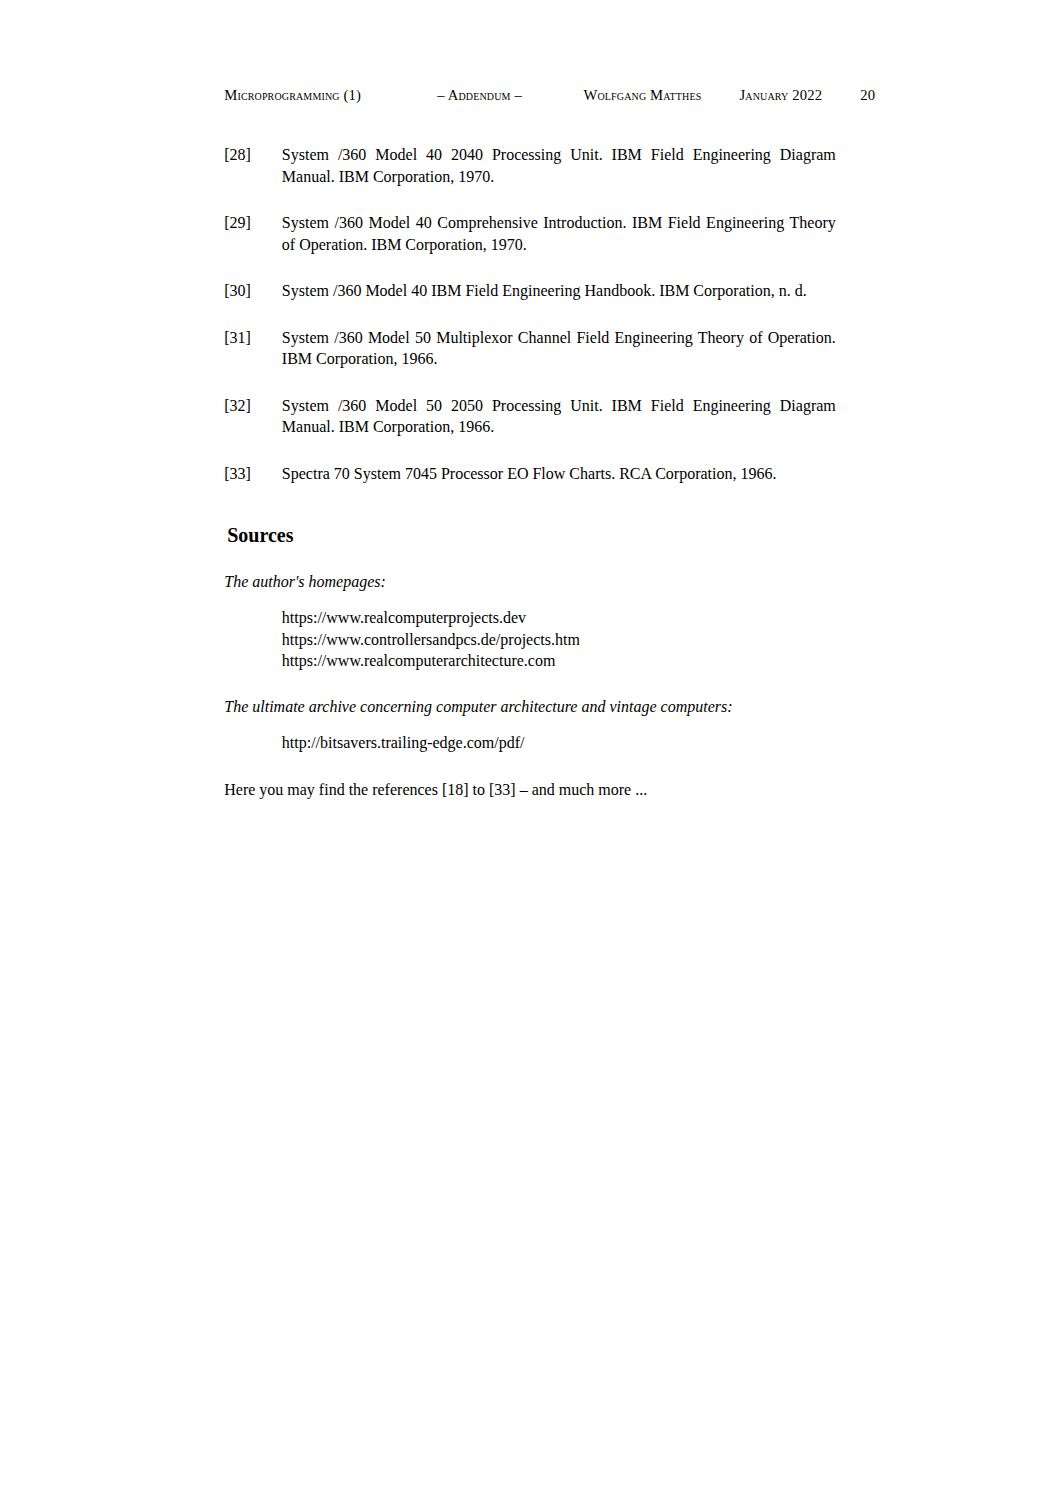Microprogramming (1) – Addendum – Wolfgang Matthes January 2022 20
[28] System /360 Model 40 2040 Processing Unit. IBM Field Engineering Diagram Manual. IBM Corporation, 1970.
[29] System /360 Model 40 Comprehensive Introduction. IBM Field Engineering Theory of Operation. IBM Corporation, 1970.
[30] System /360 Model 40 IBM Field Engineering Handbook. IBM Corporation, n. d.
[31] System /360 Model 50 Multiplexor Channel Field Engineering Theory of Operation. IBM Corporation, 1966.
[32] System /360 Model 50 2050 Processing Unit. IBM Field Engineering Diagram Manual. IBM Corporation, 1966.
[33] Spectra 70 System 7045 Processor EO Flow Charts. RCA Corporation, 1966.
Sources
The author's homepages:
https://www.realcomputerprojects.dev
https://www.controllersandpcs.de/projects.htm
https://www.realcomputerarchitecture.com
The ultimate archive concerning computer architecture and vintage computers:
http://bitsavers.trailing-edge.com/pdf/
Here you may find the references [18] to [33] – and much more ...